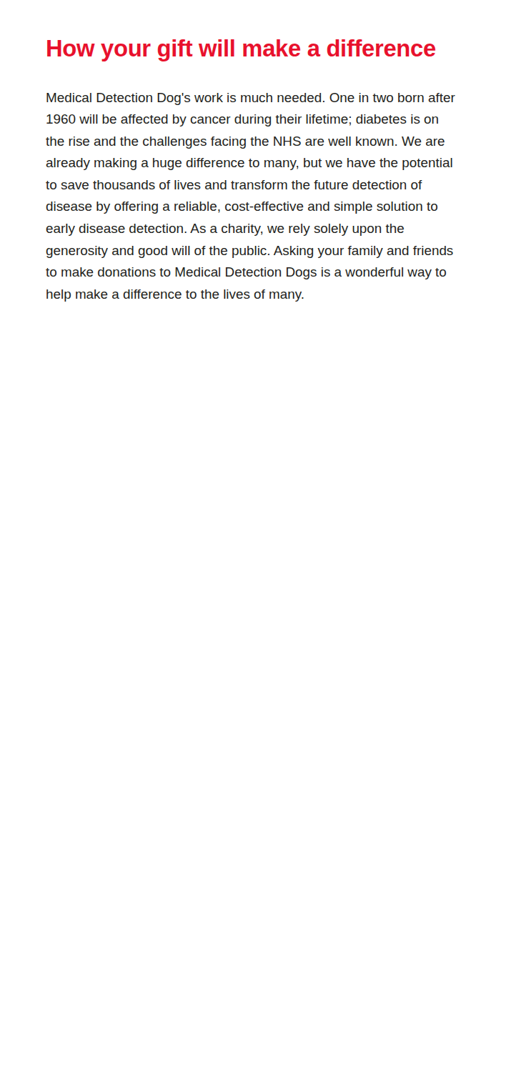How your gift will make a difference
Medical Detection Dog's work is much needed. One in two born after 1960 will be affected by cancer during their lifetime; diabetes is on the rise and the challenges facing the NHS are well known. We are already making a huge difference to many, but we have the potential to save thousands of lives and transform the future detection of disease by offering a reliable, cost-effective and simple solution to early disease detection. As a charity, we rely solely upon the generosity and good will of the public. Asking your family and friends to make donations to Medical Detection Dogs is a wonderful way to help make a difference to the lives of many.